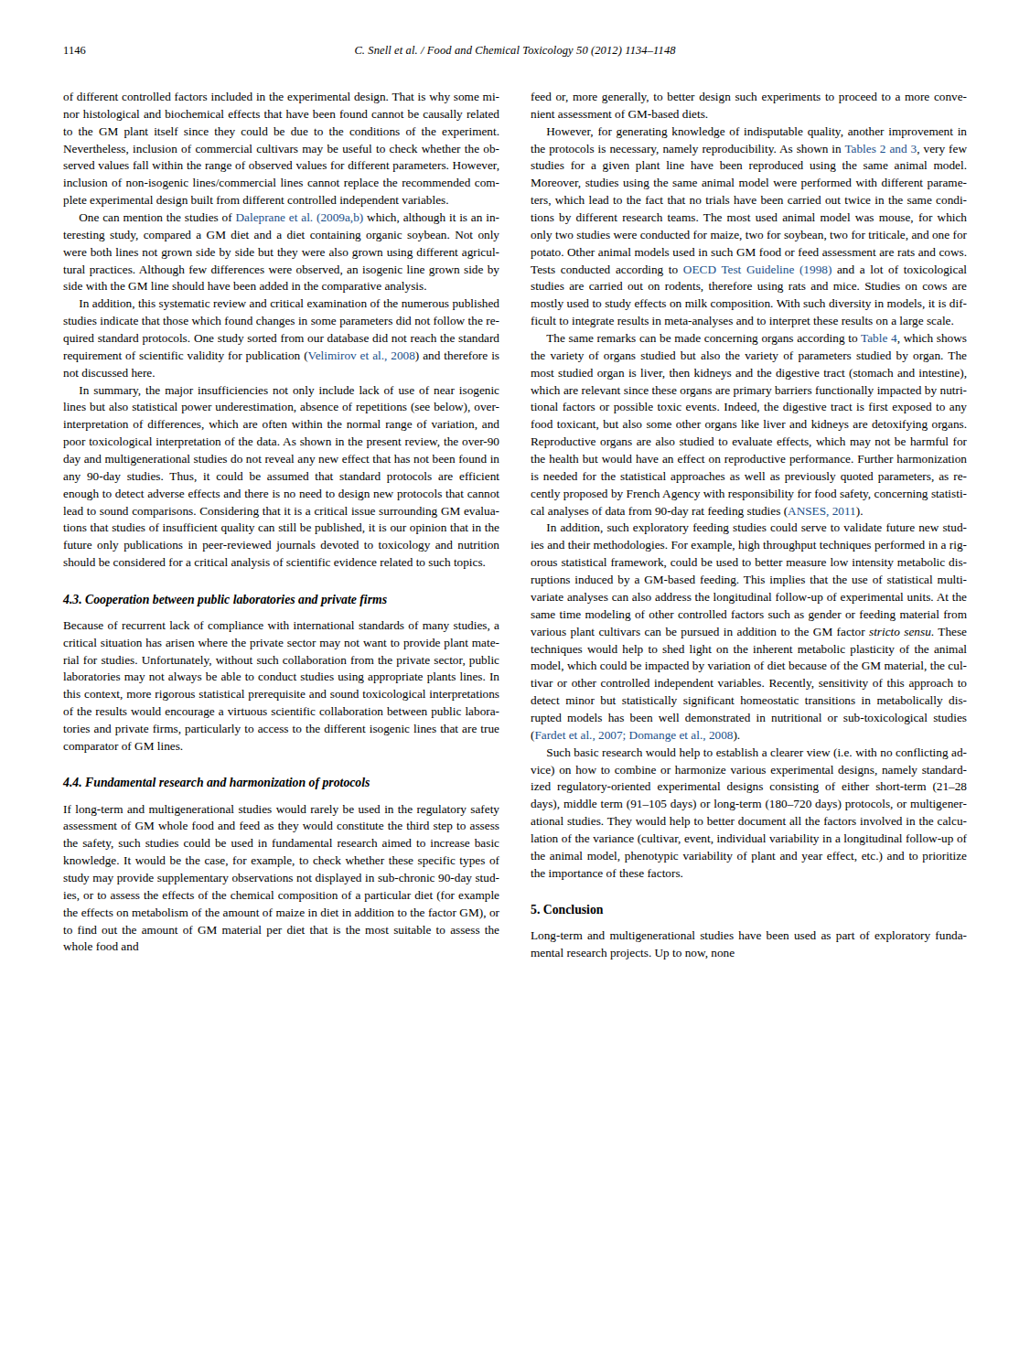1146 C. Snell et al. / Food and Chemical Toxicology 50 (2012) 1134–1148
of different controlled factors included in the experimental design. That is why some minor histological and biochemical effects that have been found cannot be causally related to the GM plant itself since they could be due to the conditions of the experiment. Nevertheless, inclusion of commercial cultivars may be useful to check whether the observed values fall within the range of observed values for different parameters. However, inclusion of non-isogenic lines/commercial lines cannot replace the recommended complete experimental design built from different controlled independent variables.
One can mention the studies of Daleprane et al. (2009a,b) which, although it is an interesting study, compared a GM diet and a diet containing organic soybean. Not only were both lines not grown side by side but they were also grown using different agricultural practices. Although few differences were observed, an isogenic line grown side by side with the GM line should have been added in the comparative analysis.
In addition, this systematic review and critical examination of the numerous published studies indicate that those which found changes in some parameters did not follow the required standard protocols. One study sorted from our database did not reach the standard requirement of scientific validity for publication (Velimirov et al., 2008) and therefore is not discussed here.
In summary, the major insufficiencies not only include lack of use of near isogenic lines but also statistical power underestimation, absence of repetitions (see below), over-interpretation of differences, which are often within the normal range of variation, and poor toxicological interpretation of the data. As shown in the present review, the over-90 day and multigenerational studies do not reveal any new effect that has not been found in any 90-day studies. Thus, it could be assumed that standard protocols are efficient enough to detect adverse effects and there is no need to design new protocols that cannot lead to sound comparisons. Considering that it is a critical issue surrounding GM evaluations that studies of insufficient quality can still be published, it is our opinion that in the future only publications in peer-reviewed journals devoted to toxicology and nutrition should be considered for a critical analysis of scientific evidence related to such topics.
4.3. Cooperation between public laboratories and private firms
Because of recurrent lack of compliance with international standards of many studies, a critical situation has arisen where the private sector may not want to provide plant material for studies. Unfortunately, without such collaboration from the private sector, public laboratories may not always be able to conduct studies using appropriate plants lines. In this context, more rigorous statistical prerequisite and sound toxicological interpretations of the results would encourage a virtuous scientific collaboration between public laboratories and private firms, particularly to access to the different isogenic lines that are true comparator of GM lines.
4.4. Fundamental research and harmonization of protocols
If long-term and multigenerational studies would rarely be used in the regulatory safety assessment of GM whole food and feed as they would constitute the third step to assess the safety, such studies could be used in fundamental research aimed to increase basic knowledge. It would be the case, for example, to check whether these specific types of study may provide supplementary observations not displayed in sub-chronic 90-day studies, or to assess the effects of the chemical composition of a particular diet (for example the effects on metabolism of the amount of maize in diet in addition to the factor GM), or to find out the amount of GM material per diet that is the most suitable to assess the whole food and
feed or, more generally, to better design such experiments to proceed to a more convenient assessment of GM-based diets.
However, for generating knowledge of indisputable quality, another improvement in the protocols is necessary, namely reproducibility. As shown in Tables 2 and 3, very few studies for a given plant line have been reproduced using the same animal model. Moreover, studies using the same animal model were performed with different parameters, which lead to the fact that no trials have been carried out twice in the same conditions by different research teams. The most used animal model was mouse, for which only two studies were conducted for maize, two for soybean, two for triticale, and one for potato. Other animal models used in such GM food or feed assessment are rats and cows. Tests conducted according to OECD Test Guideline (1998) and a lot of toxicological studies are carried out on rodents, therefore using rats and mice. Studies on cows are mostly used to study effects on milk composition. With such diversity in models, it is difficult to integrate results in meta-analyses and to interpret these results on a large scale.
The same remarks can be made concerning organs according to Table 4, which shows the variety of organs studied but also the variety of parameters studied by organ. The most studied organ is liver, then kidneys and the digestive tract (stomach and intestine), which are relevant since these organs are primary barriers functionally impacted by nutritional factors or possible toxic events. Indeed, the digestive tract is first exposed to any food toxicant, but also some other organs like liver and kidneys are detoxifying organs. Reproductive organs are also studied to evaluate effects, which may not be harmful for the health but would have an effect on reproductive performance. Further harmonization is needed for the statistical approaches as well as previously quoted parameters, as recently proposed by French Agency with responsibility for food safety, concerning statistical analyses of data from 90-day rat feeding studies (ANSES, 2011).
In addition, such exploratory feeding studies could serve to validate future new studies and their methodologies. For example, high throughput techniques performed in a rigorous statistical framework, could be used to better measure low intensity metabolic disruptions induced by a GM-based feeding. This implies that the use of statistical multivariate analyses can also address the longitudinal follow-up of experimental units. At the same time modeling of other controlled factors such as gender or feeding material from various plant cultivars can be pursued in addition to the GM factor stricto sensu. These techniques would help to shed light on the inherent metabolic plasticity of the animal model, which could be impacted by variation of diet because of the GM material, the cultivar or other controlled independent variables. Recently, sensitivity of this approach to detect minor but statistically significant homeostatic transitions in metabolically disrupted models has been well demonstrated in nutritional or sub-toxicological studies (Fardet et al., 2007; Domange et al., 2008).
Such basic research would help to establish a clearer view (i.e. with no conflicting advice) on how to combine or harmonize various experimental designs, namely standardized regulatory-oriented experimental designs consisting of either short-term (21–28 days), middle term (91–105 days) or long-term (180–720 days) protocols, or multigenerational studies. They would help to better document all the factors involved in the calculation of the variance (cultivar, event, individual variability in a longitudinal follow-up of the animal model, phenotypic variability of plant and year effect, etc.) and to prioritize the importance of these factors.
5. Conclusion
Long-term and multigenerational studies have been used as part of exploratory fundamental research projects. Up to now, none